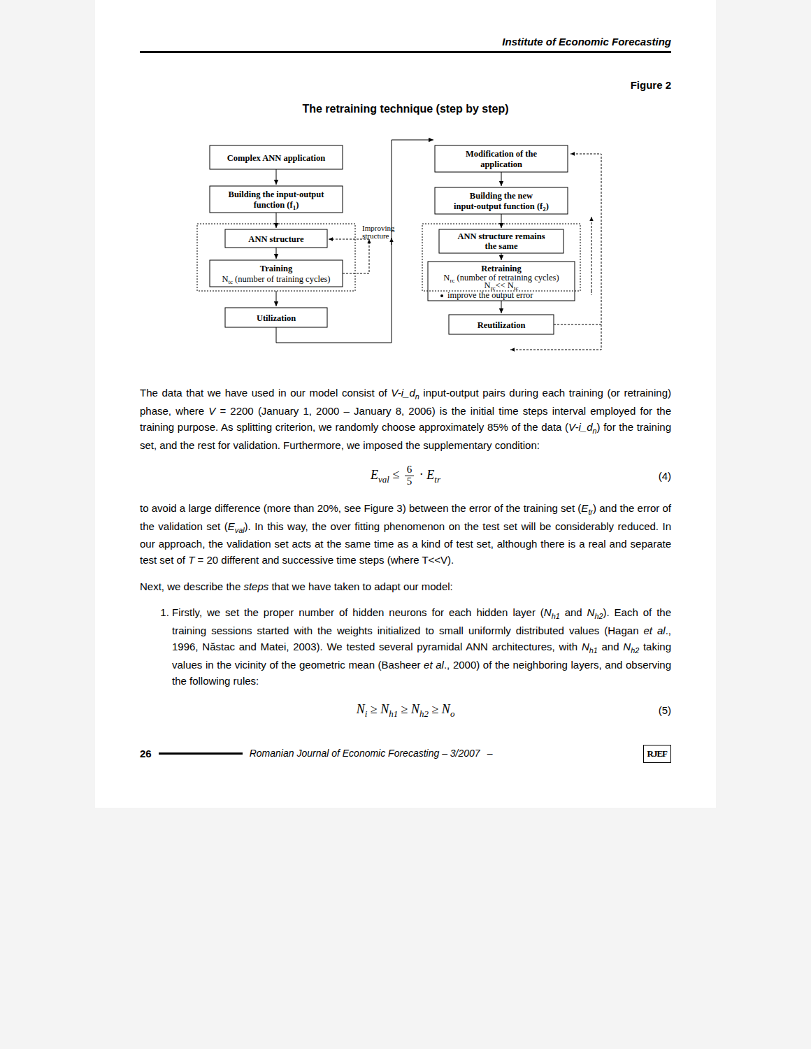Institute of Economic Forecasting
Figure 2
The retraining technique (step by step)
Complex ANN application Building the input-output function (f1) ANN structure Training Ntc (number of training cycles) Improving structure Utilization Modification of the application Building the new input-output function (f2) ANN structure remains the same Retraining Nrc (number of retraining cycles) Nrc<< Ntc improve the output error Reutilization
The data that we have used in our model consist of V-i_dn input-output pairs during each training (or retraining) phase, where V = 2200 (January 1, 2000 – January 8, 2006) is the initial time steps interval employed for the training purpose. As splitting criterion, we randomly choose approximately 85% of the data (V-i_dn) for the training set, and the rest for validation. Furthermore, we imposed the supplementary condition:
Eval ≤ 65 · Etr (4)
to avoid a large difference (more than 20%, see Figure 3) between the error of the training set (Etr) and the error of the validation set (Eval). In this way, the over fitting phenomenon on the test set will be considerably reduced. In our approach, the validation set acts at the same time as a kind of test set, although there is a real and separate test set of T = 20 different and successive time steps (where T<<V).
Next, we describe the steps that we have taken to adapt our model:
Firstly, we set the proper number of hidden neurons for each hidden layer (Nh1 and Nh2). Each of the training sessions started with the weights initialized to small uniformly distributed values (Hagan et al., 1996, Năstac and Matei, 2003). We tested several pyramidal ANN architectures, with Nh1 and Nh2 taking values in the vicinity of the geometric mean (Basheer et al., 2000) of the neighboring layers, and observing the following rules:
Ni ≥ Nh1 ≥ Nh2 ≥ No (5)
26 Romanian Journal of Economic Forecasting – 3/2007 – RJEF